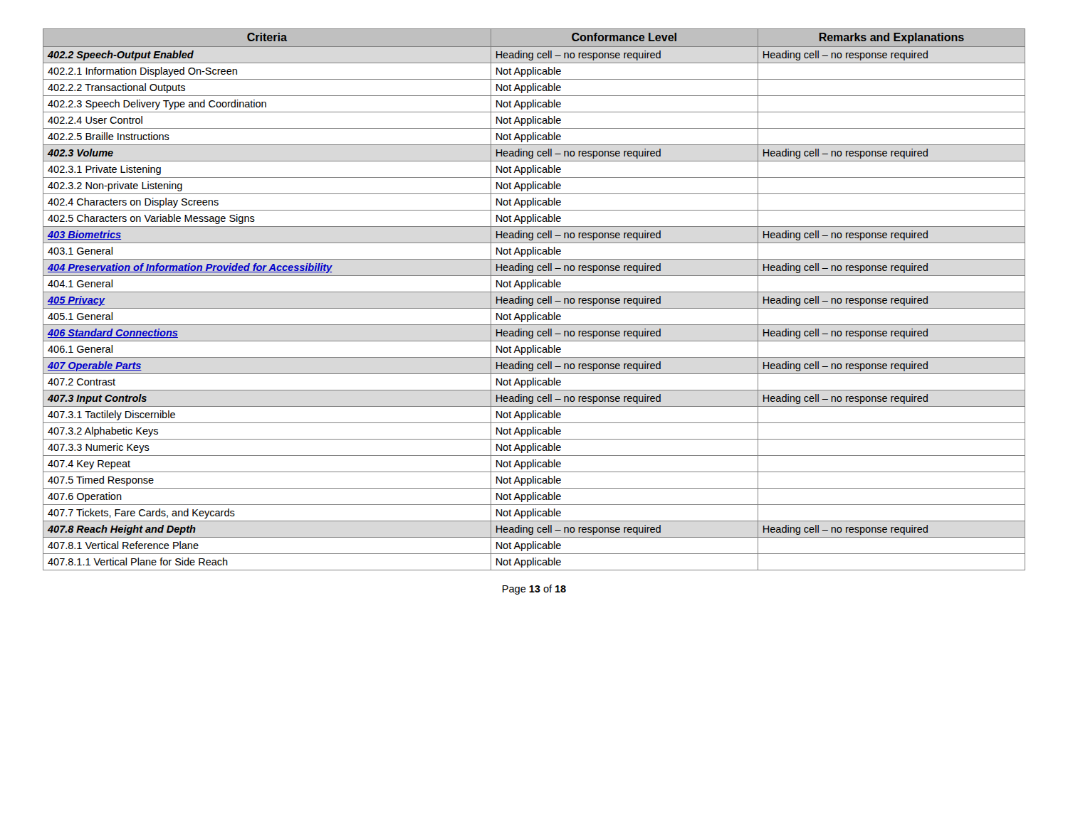| Criteria | Conformance Level | Remarks and Explanations |
| --- | --- | --- |
| 402.2 Speech-Output Enabled | Heading cell – no response required | Heading cell – no response required |
| 402.2.1 Information Displayed On-Screen | Not Applicable | |
| 402.2.2 Transactional Outputs | Not Applicable | |
| 402.2.3 Speech Delivery Type and Coordination | Not Applicable | |
| 402.2.4 User Control | Not Applicable | |
| 402.2.5 Braille Instructions | Not Applicable | |
| 402.3 Volume | Heading cell – no response required | Heading cell – no response required |
| 402.3.1 Private Listening | Not Applicable | |
| 402.3.2 Non-private Listening | Not Applicable | |
| 402.4 Characters on Display Screens | Not Applicable | |
| 402.5 Characters on Variable Message Signs | Not Applicable | |
| 403 Biometrics | Heading cell – no response required | Heading cell – no response required |
| 403.1 General | Not Applicable | |
| 404 Preservation of Information Provided for Accessibility | Heading cell – no response required | Heading cell – no response required |
| 404.1 General | Not Applicable | |
| 405 Privacy | Heading cell – no response required | Heading cell – no response required |
| 405.1 General | Not Applicable | |
| 406 Standard Connections | Heading cell – no response required | Heading cell – no response required |
| 406.1 General | Not Applicable | |
| 407 Operable Parts | Heading cell – no response required | Heading cell – no response required |
| 407.2 Contrast | Not Applicable | |
| 407.3 Input Controls | Heading cell – no response required | Heading cell – no response required |
| 407.3.1 Tactilely Discernible | Not Applicable | |
| 407.3.2 Alphabetic Keys | Not Applicable | |
| 407.3.3 Numeric Keys | Not Applicable | |
| 407.4 Key Repeat | Not Applicable | |
| 407.5 Timed Response | Not Applicable | |
| 407.6 Operation | Not Applicable | |
| 407.7 Tickets, Fare Cards, and Keycards | Not Applicable | |
| 407.8 Reach Height and Depth | Heading cell – no response required | Heading cell – no response required |
| 407.8.1 Vertical Reference Plane | Not Applicable | |
| 407.8.1.1 Vertical Plane for Side Reach | Not Applicable | |
Page 13 of 18